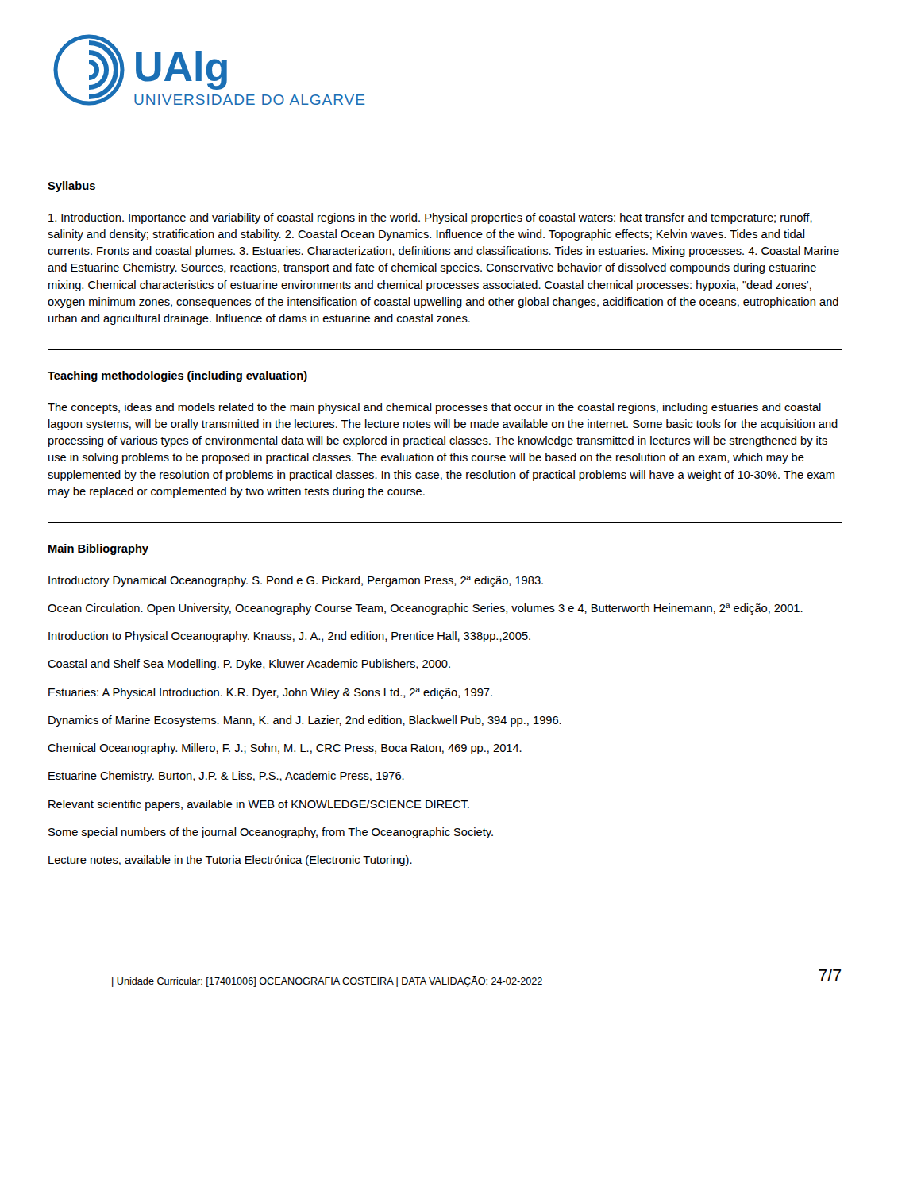UAlg UNIVERSIDADE DO ALGARVE
Syllabus
1. Introduction. Importance and variability of coastal regions in the world. Physical properties of coastal waters: heat transfer and temperature; runoff, salinity and density; stratification and stability. 2. Coastal Ocean Dynamics. Influence of the wind. Topographic effects; Kelvin waves. Tides and tidal currents. Fronts and coastal plumes. 3. Estuaries. Characterization, definitions and classifications. Tides in estuaries. Mixing processes. 4. Coastal Marine and Estuarine Chemistry. Sources, reactions, transport and fate of chemical species. Conservative behavior of dissolved compounds during estuarine mixing. Chemical characteristics of estuarine environments and chemical processes associated. Coastal chemical processes: hypoxia, "dead zones', oxygen minimum zones, consequences of the intensification of coastal upwelling and other global changes, acidification of the oceans, eutrophication and urban and agricultural drainage. Influence of dams in estuarine and coastal zones.
Teaching methodologies (including evaluation)
The concepts, ideas and models related to the main physical and chemical processes that occur in the coastal regions, including estuaries and coastal lagoon systems, will be orally transmitted in the lectures. The lecture notes will be made available on the internet. Some basic tools for the acquisition and processing of various types of environmental data will be explored in practical classes. The knowledge transmitted in lectures will be strengthened by its use in solving problems to be proposed in practical classes. The evaluation of this course will be based on the resolution of an exam, which may be supplemented by the resolution of problems in practical classes. In this case, the resolution of practical problems will have a weight of 10-30%. The exam may be replaced or complemented by two written tests during the course.
Main Bibliography
Introductory Dynamical Oceanography. S. Pond e G. Pickard, Pergamon Press, 2ª edição, 1983.
Ocean Circulation. Open University, Oceanography Course Team, Oceanographic Series, volumes 3 e 4, Butterworth Heinemann, 2ª edição, 2001.
Introduction to Physical Oceanography. Knauss, J. A., 2nd edition, Prentice Hall, 338pp.,2005.
Coastal and Shelf Sea Modelling. P. Dyke, Kluwer Academic Publishers, 2000.
Estuaries: A Physical Introduction. K.R. Dyer, John Wiley & Sons Ltd., 2ª edição, 1997.
Dynamics of Marine Ecosystems. Mann, K. and J. Lazier, 2nd edition, Blackwell Pub, 394 pp., 1996.
Chemical Oceanography. Millero, F. J.; Sohn, M. L., CRC Press, Boca Raton, 469 pp., 2014.
Estuarine Chemistry. Burton, J.P. & Liss, P.S., Academic Press, 1976.
Relevant scientific papers, available in WEB of KNOWLEDGE/SCIENCE DIRECT.
Some special numbers of the journal Oceanography, from The Oceanographic Society.
Lecture notes, available in the Tutoria Electrónica (Electronic Tutoring).
| Unidade Curricular: [17401006] OCEANOGRAFIA COSTEIRA | DATA VALIDAÇÃO: 24-02-2022
7/7